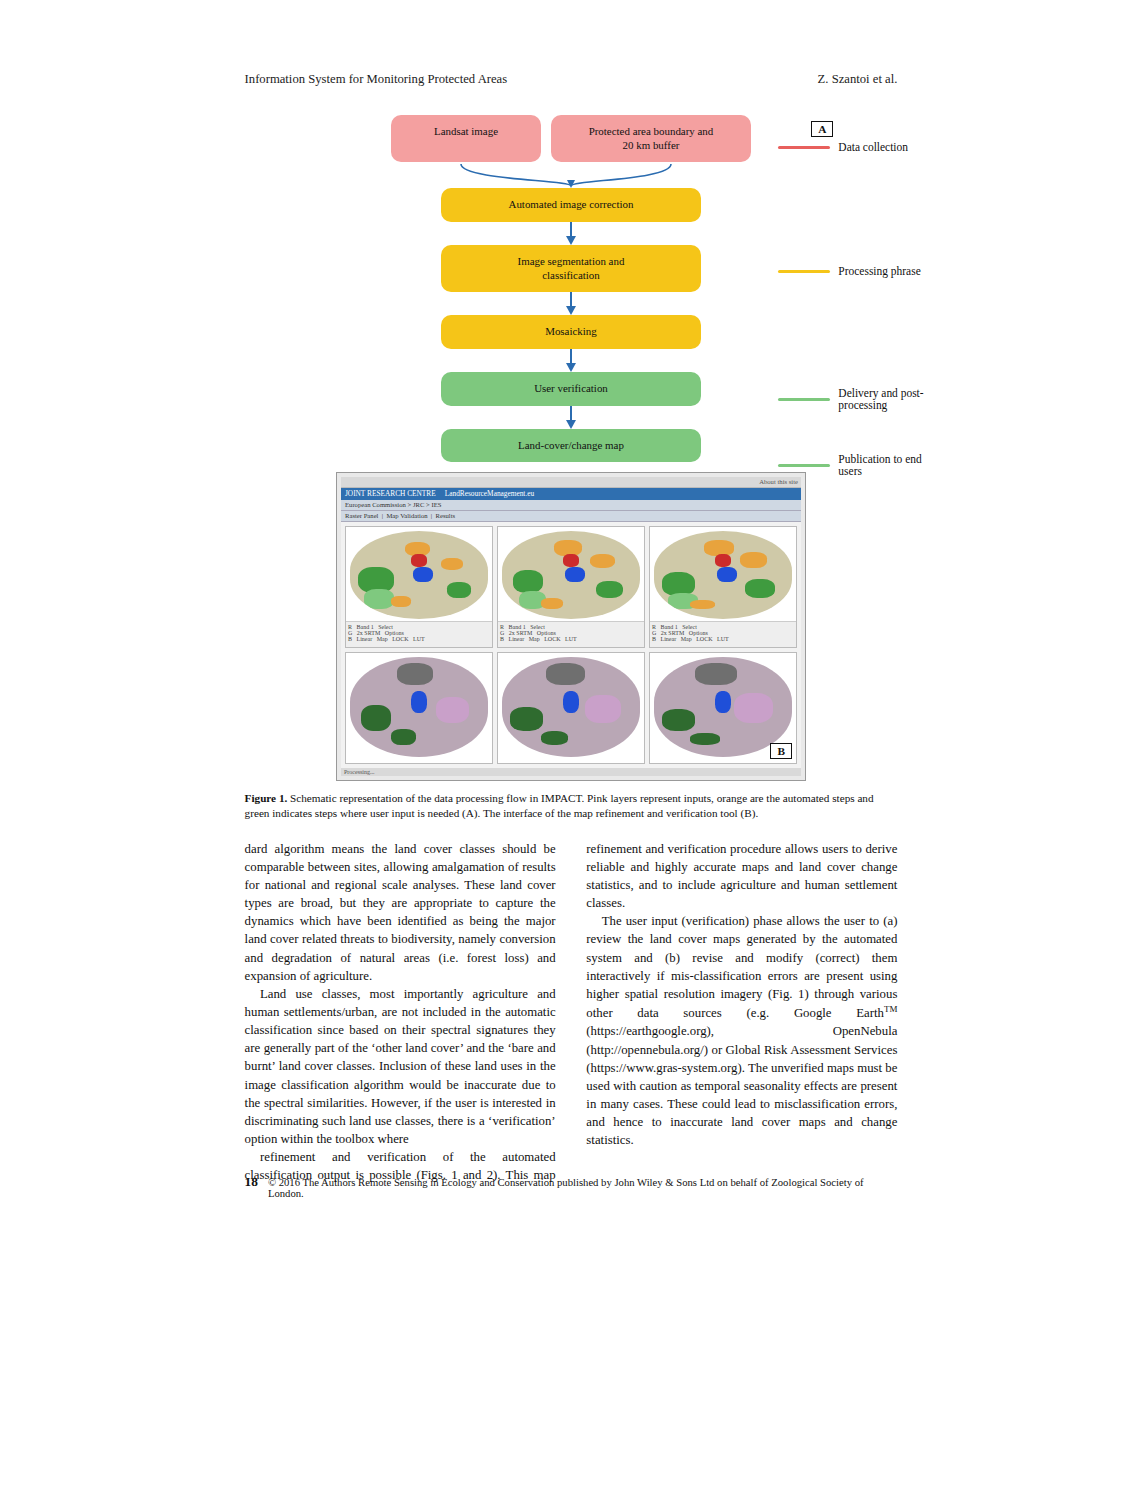Information System for Monitoring Protected Areas
Z. Szantoi et al.
Data collection
Processing phrase
Delivery and post-
processing
Publication to end
users
Landsat image
Protected area boundary and
20 km buffer
A
Automated image correction
Image segmentation and
classification
Mosaicking
User verification
Land-cover/change map
About this site
JOINT RESEARCH CENTRE LandResourceManagement.eu
European Commission > JRC > IES
Raster Panel | Map Validation | Results
R Band 1 Select
G 2x SRTM Options
B Linear Map LOCK LUT
R Band 1 Select
G 2x SRTM Options
B Linear Map LOCK LUT
R Band 1 Select
G 2x SRTM Options
B Linear Map LOCK LUT
B
Processing...
Figure 1. Schematic representation of the data processing flow in IMPACT. Pink layers represent inputs, orange are the automated steps and green indicates steps where user input is needed (A). The interface of the map refinement and verification tool (B).
dard algorithm means the land cover classes should be comparable between sites, allowing amalgamation of results for national and regional scale analyses. These land cover types are broad, but they are appropriate to capture the dynamics which have been identified as being the major land cover related threats to biodiversity, namely conversion and degradation of natural areas (i.e. forest loss) and expansion of agriculture.
Land use classes, most importantly agriculture and human settlements/urban, are not included in the automatic classification since based on their spectral signatures they are generally part of the ‘other land cover’ and the ‘bare and burnt’ land cover classes. Inclusion of these land uses in the image classification algorithm would be inaccurate due to the spectral similarities. However, if the user is interested in discriminating such land use classes, there is a ‘verification’ option within the toolbox where
refinement and verification of the automated classification output is possible (Figs. 1 and 2). This map refinement and verification procedure allows users to derive reliable and highly accurate maps and land cover change statistics, and to include agriculture and human settlement classes.
The user input (verification) phase allows the user to (a) review the land cover maps generated by the automated system and (b) revise and modify (correct) them interactively if mis-classification errors are present using higher spatial resolution imagery (Fig. 1) through various other data sources (e.g. Google EarthTM (https://earthgoogle.org), OpenNebula (http://opennebula.org/) or Global Risk Assessment Services (https://www.gras-system.org). The unverified maps must be used with caution as temporal seasonality effects are present in many cases. These could lead to misclassification errors, and hence to inaccurate land cover maps and change statistics.
18 © 2016 The Authors Remote Sensing in Ecology and Conservation published by John Wiley & Sons Ltd on behalf of Zoological Society of London.